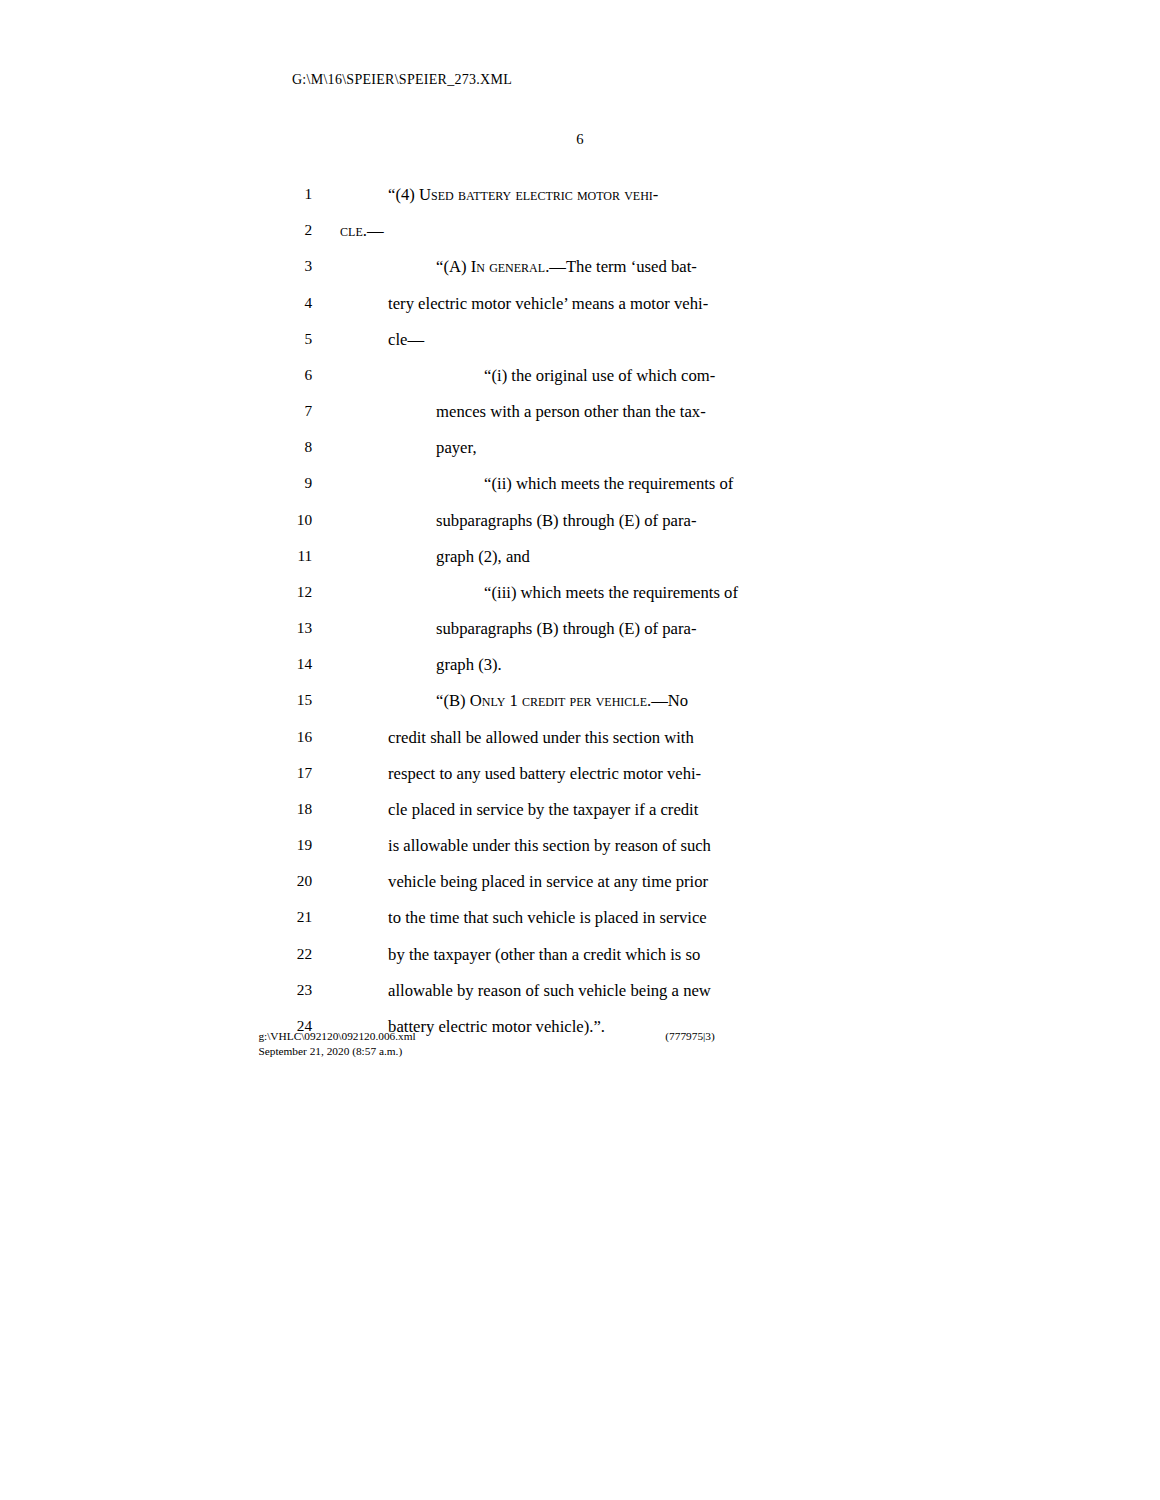G:\M\16\SPEIER\SPEIER_273.XML
6
| 1 | “(4) Used battery electric motor vehi- |
| 2 | cle .— |
| 3 | “(A) In general .—The term ‘used bat- |
| 4 | tery electric motor vehicle’ means a motor vehi- |
| 5 | cle— |
| 6 | “(i) the original use of which com- |
| 7 | mences with a person other than the tax- |
| 8 | payer, |
| 9 | “(ii) which meets the requirements of |
| 10 | subparagraphs (B) through (E) of para- |
| 11 | graph (2), and |
| 12 | “(iii) which meets the requirements of |
| 13 | subparagraphs (B) through (E) of para- |
| 14 | graph (3). |
| 15 | “(B) Only 1 credit per vehicle .—No |
| 16 | credit shall be allowed under this section with |
| 17 | respect to any used battery electric motor vehi- |
| 18 | cle placed in service by the taxpayer if a credit |
| 19 | is allowable under this section by reason of such |
| 20 | vehicle being placed in service at any time prior |
| 21 | to the time that such vehicle is placed in service |
| 22 | by the taxpayer (other than a credit which is so |
| 23 | allowable by reason of such vehicle being a new |
| 24 | battery electric motor vehicle).”. |
g:\VHLC\092120\092120.006.xml
September 21, 2020 (8:57 a.m.) (777975|3)